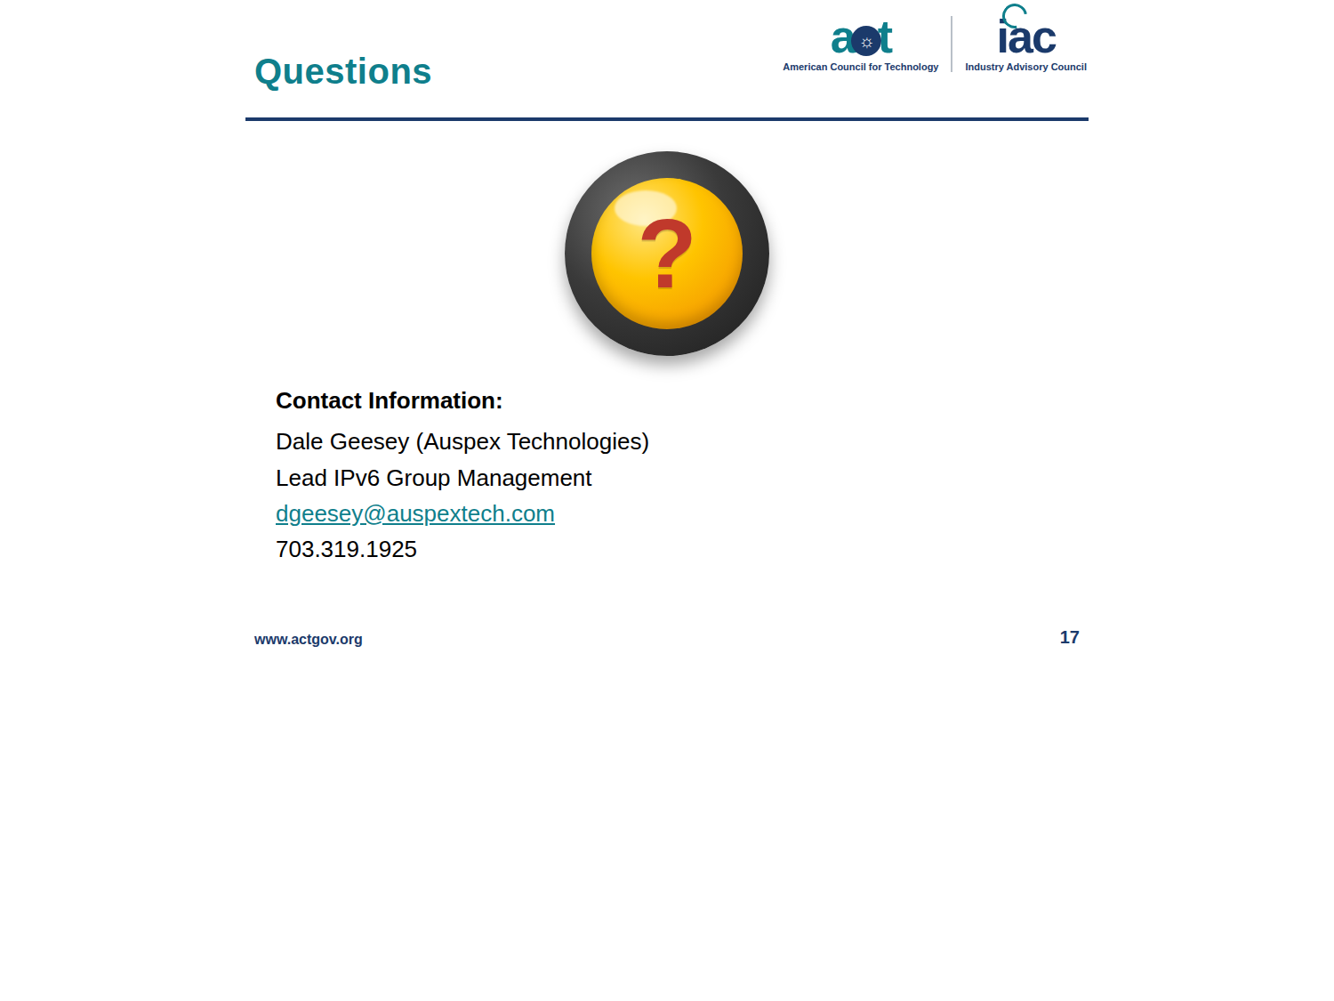a☼t
American Council for Technology
iac
Industry Advisory Council
Questions
?
Contact Information: Dale Geesey (Auspex Technologies)
Lead IPv6 Group Management
dgeesey@auspextech.com
703.319.1925
www.actgov.org 17